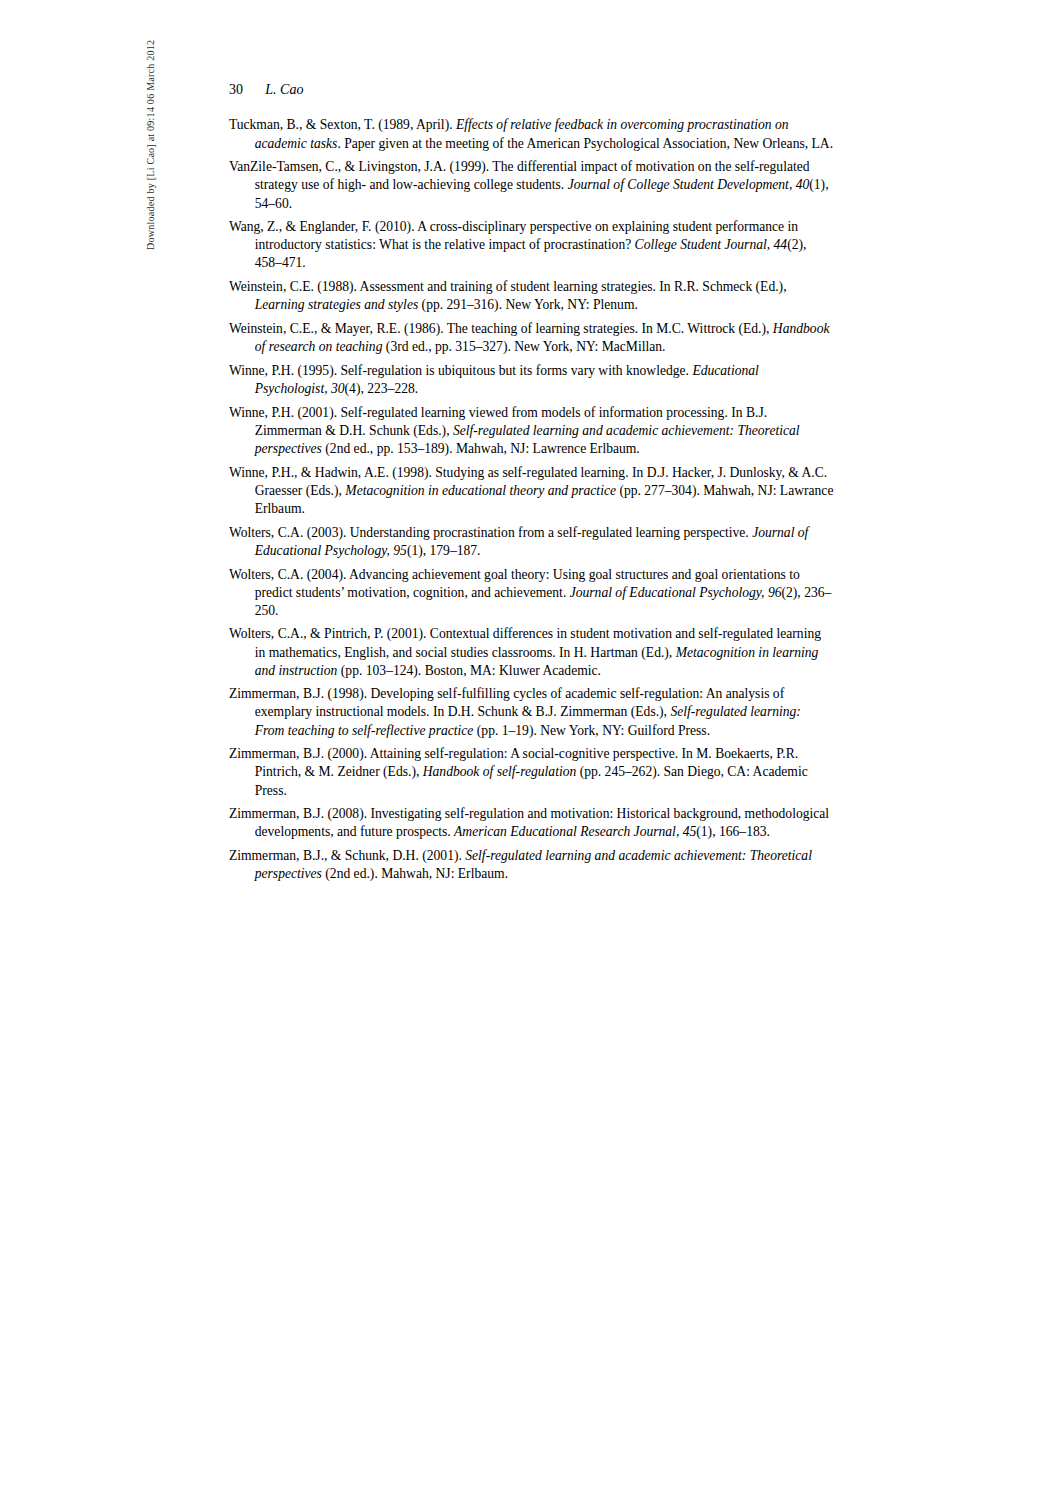Downloaded by [Li Cao] at 09:14 06 March 2012
30 L. Cao
Tuckman, B., & Sexton, T. (1989, April). Effects of relative feedback in overcoming procrastination on academic tasks. Paper given at the meeting of the American Psychological Association, New Orleans, LA.
VanZile-Tamsen, C., & Livingston, J.A. (1999). The differential impact of motivation on the self-regulated strategy use of high- and low-achieving college students. Journal of College Student Development, 40(1), 54–60.
Wang, Z., & Englander, F. (2010). A cross-disciplinary perspective on explaining student performance in introductory statistics: What is the relative impact of procrastination? College Student Journal, 44(2), 458–471.
Weinstein, C.E. (1988). Assessment and training of student learning strategies. In R.R. Schmeck (Ed.), Learning strategies and styles (pp. 291–316). New York, NY: Plenum.
Weinstein, C.E., & Mayer, R.E. (1986). The teaching of learning strategies. In M.C. Wittrock (Ed.), Handbook of research on teaching (3rd ed., pp. 315–327). New York, NY: MacMillan.
Winne, P.H. (1995). Self-regulation is ubiquitous but its forms vary with knowledge. Educational Psychologist, 30(4), 223–228.
Winne, P.H. (2001). Self-regulated learning viewed from models of information processing. In B.J. Zimmerman & D.H. Schunk (Eds.), Self-regulated learning and academic achievement: Theoretical perspectives (2nd ed., pp. 153–189). Mahwah, NJ: Lawrence Erlbaum.
Winne, P.H., & Hadwin, A.E. (1998). Studying as self-regulated learning. In D.J. Hacker, J. Dunlosky, & A.C. Graesser (Eds.), Metacognition in educational theory and practice (pp. 277–304). Mahwah, NJ: Lawrance Erlbaum.
Wolters, C.A. (2003). Understanding procrastination from a self-regulated learning perspective. Journal of Educational Psychology, 95(1), 179–187.
Wolters, C.A. (2004). Advancing achievement goal theory: Using goal structures and goal orientations to predict students’ motivation, cognition, and achievement. Journal of Educational Psychology, 96(2), 236–250.
Wolters, C.A., & Pintrich, P. (2001). Contextual differences in student motivation and self-regulated learning in mathematics, English, and social studies classrooms. In H. Hartman (Ed.), Metacognition in learning and instruction (pp. 103–124). Boston, MA: Kluwer Academic.
Zimmerman, B.J. (1998). Developing self-fulfilling cycles of academic self-regulation: An analysis of exemplary instructional models. In D.H. Schunk & B.J. Zimmerman (Eds.), Self-regulated learning: From teaching to self-reflective practice (pp. 1–19). New York, NY: Guilford Press.
Zimmerman, B.J. (2000). Attaining self-regulation: A social-cognitive perspective. In M. Boekaerts, P.R. Pintrich, & M. Zeidner (Eds.), Handbook of self-regulation (pp. 245–262). San Diego, CA: Academic Press.
Zimmerman, B.J. (2008). Investigating self-regulation and motivation: Historical background, methodological developments, and future prospects. American Educational Research Journal, 45(1), 166–183.
Zimmerman, B.J., & Schunk, D.H. (2001). Self-regulated learning and academic achievement: Theoretical perspectives (2nd ed.). Mahwah, NJ: Erlbaum.